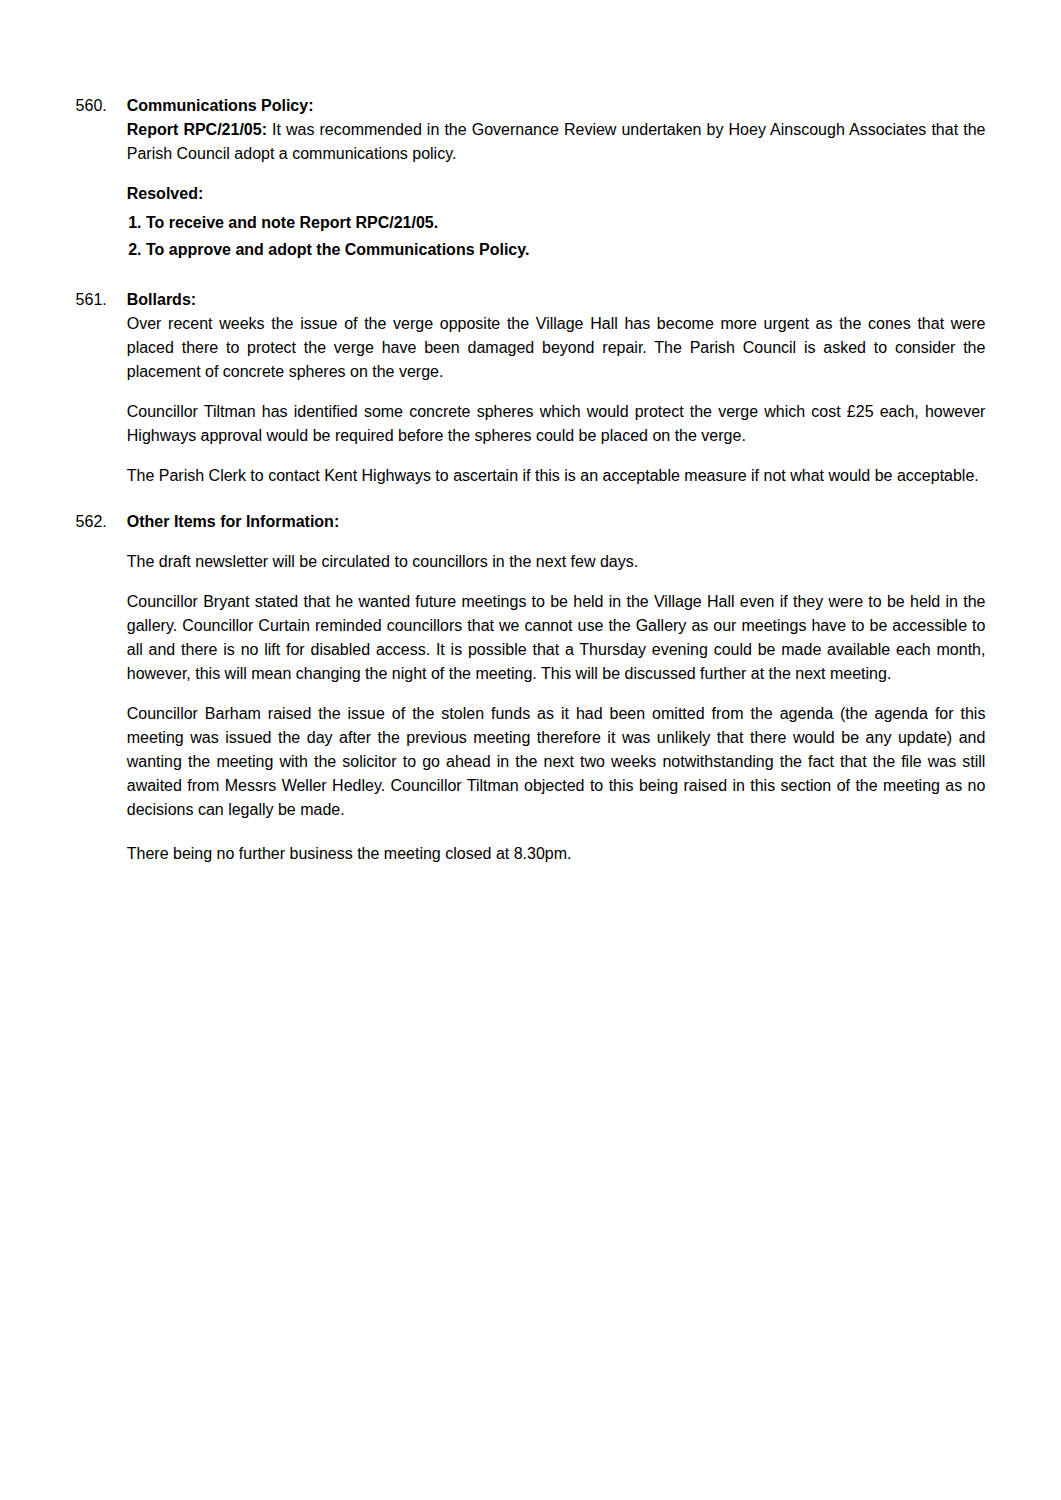560.
Communications Policy:
Report RPC/21/05: It was recommended in the Governance Review undertaken by Hoey Ainscough Associates that the Parish Council adopt a communications policy.
Resolved:
To receive and note Report RPC/21/05.
To approve and adopt the Communications Policy.
561.
Bollards:
Over recent weeks the issue of the verge opposite the Village Hall has become more urgent as the cones that were placed there to protect the verge have been damaged beyond repair. The Parish Council is asked to consider the placement of concrete spheres on the verge.
Councillor Tiltman has identified some concrete spheres which would protect the verge which cost £25 each, however Highways approval would be required before the spheres could be placed on the verge.
The Parish Clerk to contact Kent Highways to ascertain if this is an acceptable measure if not what would be acceptable.
562.
Other Items for Information:
The draft newsletter will be circulated to councillors in the next few days.
Councillor Bryant stated that he wanted future meetings to be held in the Village Hall even if they were to be held in the gallery. Councillor Curtain reminded councillors that we cannot use the Gallery as our meetings have to be accessible to all and there is no lift for disabled access. It is possible that a Thursday evening could be made available each month, however, this will mean changing the night of the meeting. This will be discussed further at the next meeting.
Councillor Barham raised the issue of the stolen funds as it had been omitted from the agenda (the agenda for this meeting was issued the day after the previous meeting therefore it was unlikely that there would be any update) and wanting the meeting with the solicitor to go ahead in the next two weeks notwithstanding the fact that the file was still awaited from Messrs Weller Hedley. Councillor Tiltman objected to this being raised in this section of the meeting as no decisions can legally be made.
There being no further business the meeting closed at 8.30pm.